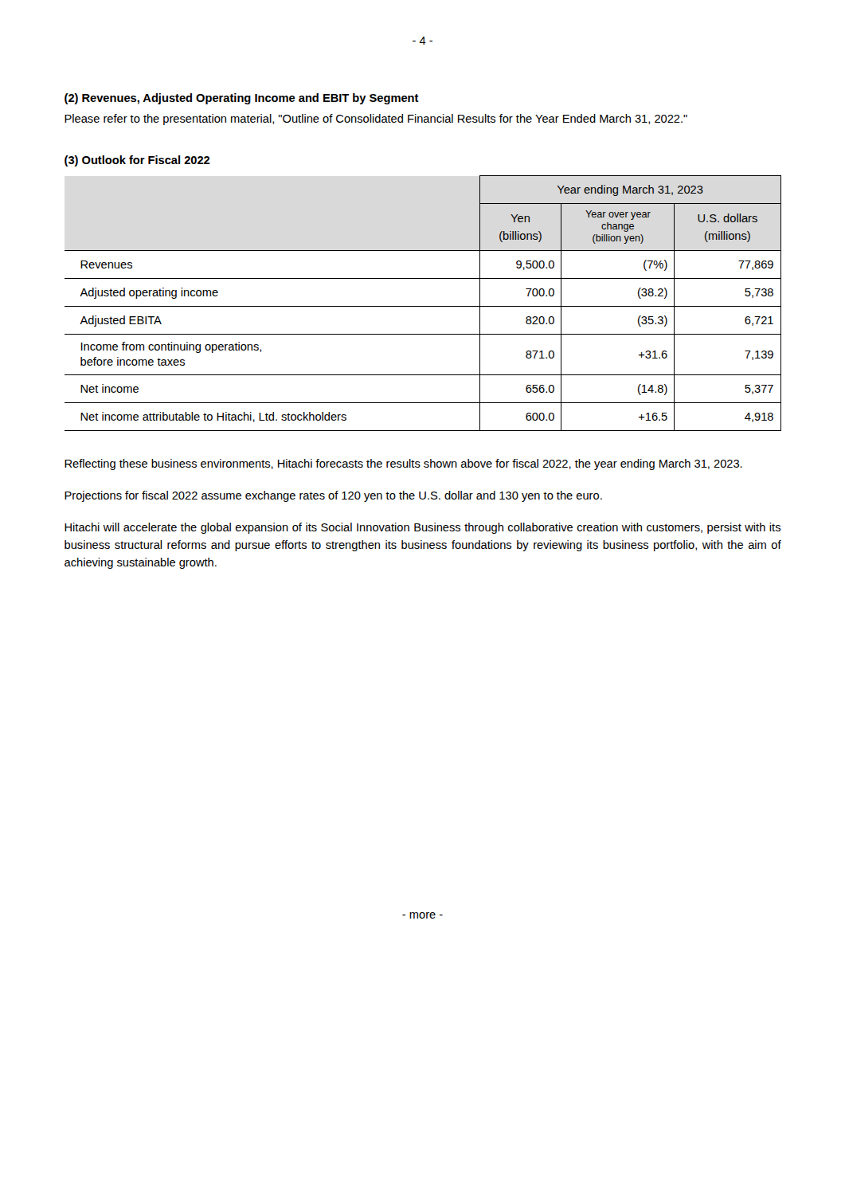- 4 -
(2) Revenues, Adjusted Operating Income and EBIT by Segment
Please refer to the presentation material, "Outline of Consolidated Financial Results for the Year Ended March 31, 2022."
(3) Outlook for Fiscal 2022
| | Year ending March 31, 2023 |
| --- | --- |
| Yen (billions) | Year over year change (billion yen) | U.S. dollars (millions) |
| Revenues | 9,500.0 | (7%) | 77,869 |
| Adjusted operating income | 700.0 | (38.2) | 5,738 |
| Adjusted EBITA | 820.0 | (35.3) | 6,721 |
| Income from continuing operations, before income taxes | 871.0 | +31.6 | 7,139 |
| Net income | 656.0 | (14.8) | 5,377 |
| Net income attributable to Hitachi, Ltd. stockholders | 600.0 | +16.5 | 4,918 |
Reflecting these business environments, Hitachi forecasts the results shown above for fiscal 2022, the year ending March 31, 2023.
Projections for fiscal 2022 assume exchange rates of 120 yen to the U.S. dollar and 130 yen to the euro.
Hitachi will accelerate the global expansion of its Social Innovation Business through collaborative creation with customers, persist with its business structural reforms and pursue efforts to strengthen its business foundations by reviewing its business portfolio, with the aim of achieving sustainable growth.
- more -